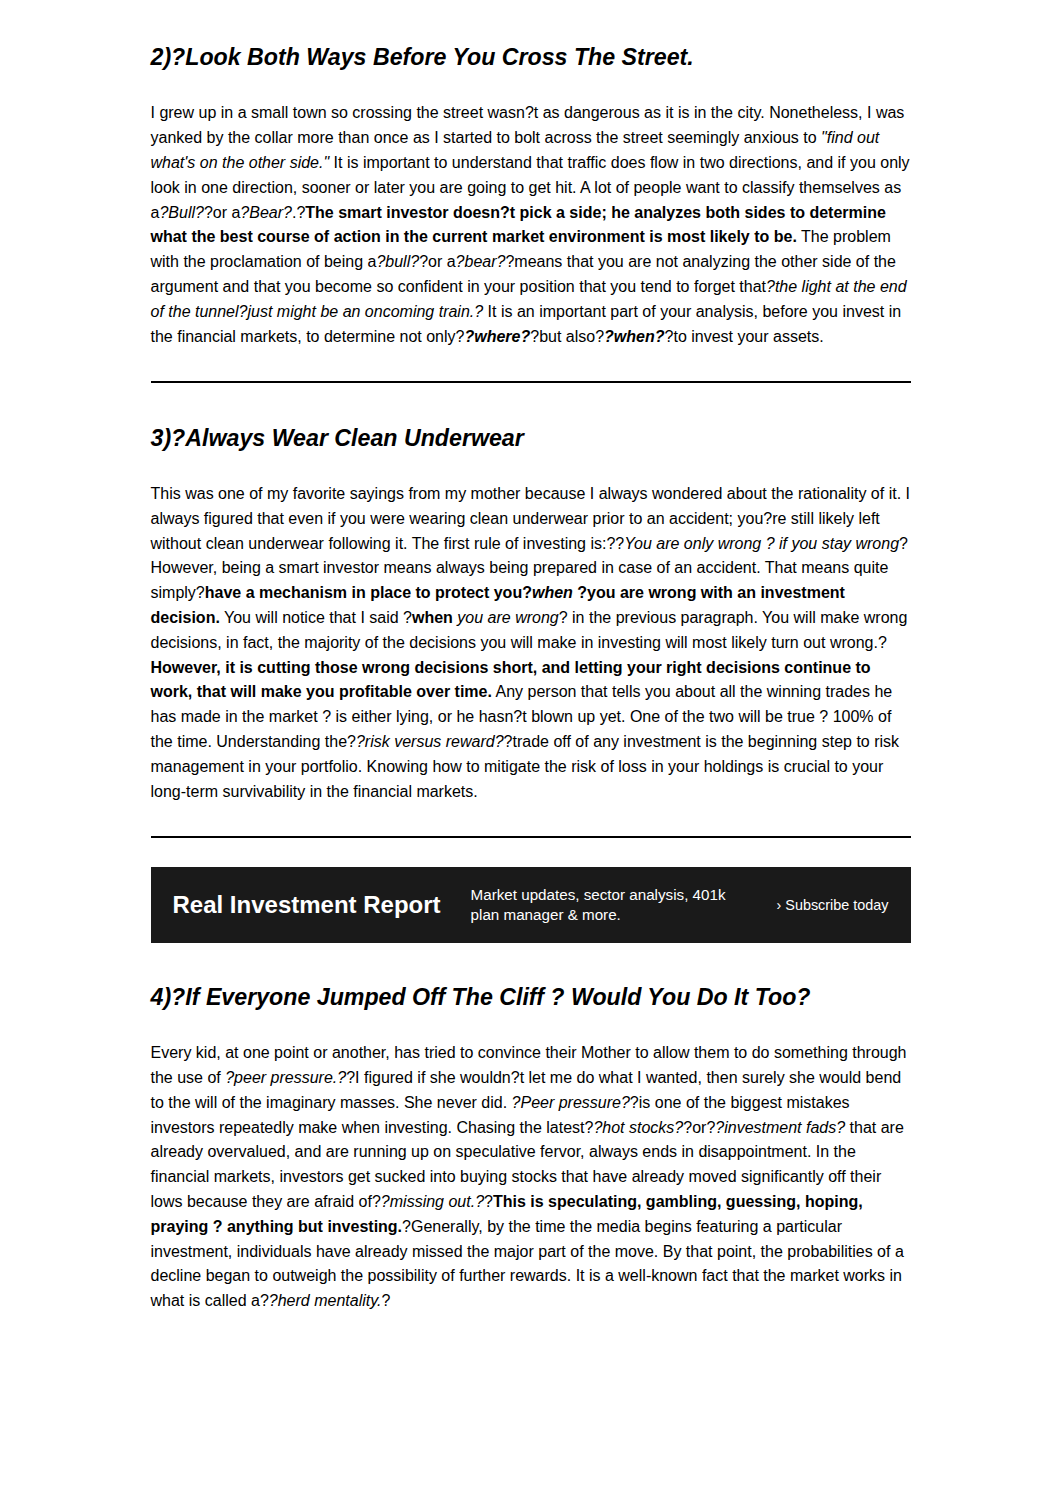2)?Look Both Ways Before You Cross The Street.
I grew up in a small town so crossing the street wasn?t as dangerous as it is in the city. Nonetheless, I was yanked by the collar more than once as I started to bolt across the street seemingly anxious to "find out what's on the other side." It is important to understand that traffic does flow in two directions, and if you only look in one direction, sooner or later you are going to get hit. A lot of people want to classify themselves as a?Bull??or a?Bear?.?The smart investor doesn?t pick a side; he analyzes both sides to determine what the best course of action in the current market environment is most likely to be. The problem with the proclamation of being a?bull??or a?bear??means that you are not analyzing the other side of the argument and that you become so confident in your position that you tend to forget that?the light at the end of the tunnel?just might be an oncoming train.? It is an important part of your analysis, before you invest in the financial markets, to determine not only??where??but also??when??to invest your assets.
3)?Always Wear Clean Underwear
This was one of my favorite sayings from my mother because I always wondered about the rationality of it. I always figured that even if you were wearing clean underwear prior to an accident; you?re still likely left without clean underwear following it. The first rule of investing is:??You are only wrong ? if you stay wrong? However, being a smart investor means always being prepared in case of an accident. That means quite simply?have a mechanism in place to protect you?when ?you are wrong with an investment decision. You will notice that I said ?when you are wrong? in the previous paragraph. You will make wrong decisions, in fact, the majority of the decisions you will make in investing will most likely turn out wrong.?However, it is cutting those wrong decisions short, and letting your right decisions continue to work, that will make you profitable over time. Any person that tells you about all the winning trades he has made in the market ? is either lying, or he hasn?t blown up yet. One of the two will be true ? 100% of the time. Understanding the??risk versus reward??trade off of any investment is the beginning step to risk management in your portfolio. Knowing how to mitigate the risk of loss in your holdings is crucial to your long-term survivability in the financial markets.
Real Investment Report Market updates, sector analysis, 401k plan manager & more. › Subscribe today
4)?If Everyone Jumped Off The Cliff ? Would You Do It Too?
Every kid, at one point or another, has tried to convince their Mother to allow them to do something through the use of ?peer pressure.??I figured if she wouldn?t let me do what I wanted, then surely she would bend to the will of the imaginary masses. She never did. ?Peer pressure??is one of the biggest mistakes investors repeatedly make when investing. Chasing the latest??hot stocks??or??investment fads? that are already overvalued, and are running up on speculative fervor, always ends in disappointment. In the financial markets, investors get sucked into buying stocks that have already moved significantly off their lows because they are afraid of??missing out.??This is speculating, gambling, guessing, hoping, praying ? anything but investing.?Generally, by the time the media begins featuring a particular investment, individuals have already missed the major part of the move. By that point, the probabilities of a decline began to outweigh the possibility of further rewards. It is a well-known fact that the market works in what is called a??herd mentality.?